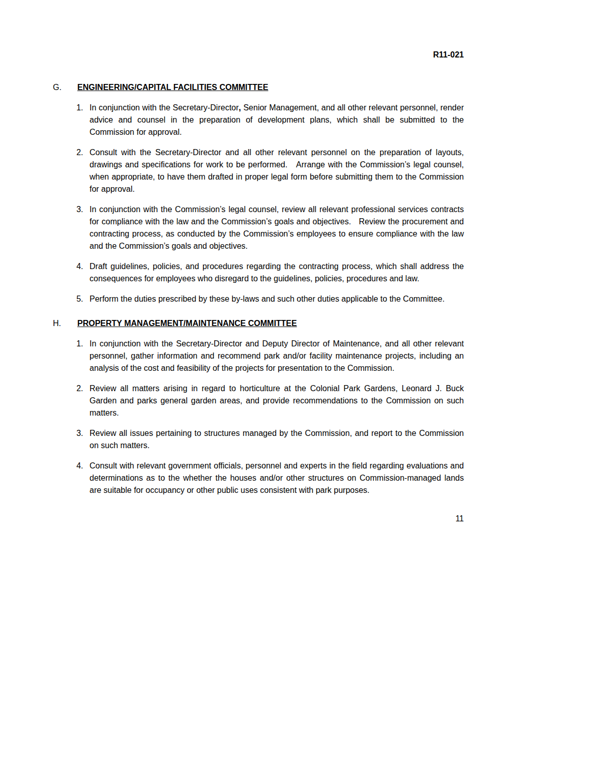R11-021
G. ENGINEERING/CAPITAL FACILITIES COMMITTEE
In conjunction with the Secretary-Director, Senior Management, and all other relevant personnel, render advice and counsel in the preparation of development plans, which shall be submitted to the Commission for approval.
Consult with the Secretary-Director and all other relevant personnel on the preparation of layouts, drawings and specifications for work to be performed. Arrange with the Commission’s legal counsel, when appropriate, to have them drafted in proper legal form before submitting them to the Commission for approval.
In conjunction with the Commission’s legal counsel, review all relevant professional services contracts for compliance with the law and the Commission’s goals and objectives. Review the procurement and contracting process, as conducted by the Commission’s employees to ensure compliance with the law and the Commission’s goals and objectives.
Draft guidelines, policies, and procedures regarding the contracting process, which shall address the consequences for employees who disregard to the guidelines, policies, procedures and law.
Perform the duties prescribed by these by-laws and such other duties applicable to the Committee.
H. PROPERTY MANAGEMENT/MAINTENANCE COMMITTEE
In conjunction with the Secretary-Director and Deputy Director of Maintenance, and all other relevant personnel, gather information and recommend park and/or facility maintenance projects, including an analysis of the cost and feasibility of the projects for presentation to the Commission.
Review all matters arising in regard to horticulture at the Colonial Park Gardens, Leonard J. Buck Garden and parks general garden areas, and provide recommendations to the Commission on such matters.
Review all issues pertaining to structures managed by the Commission, and report to the Commission on such matters.
Consult with relevant government officials, personnel and experts in the field regarding evaluations and determinations as to the whether the houses and/or other structures on Commission-managed lands are suitable for occupancy or other public uses consistent with park purposes.
11